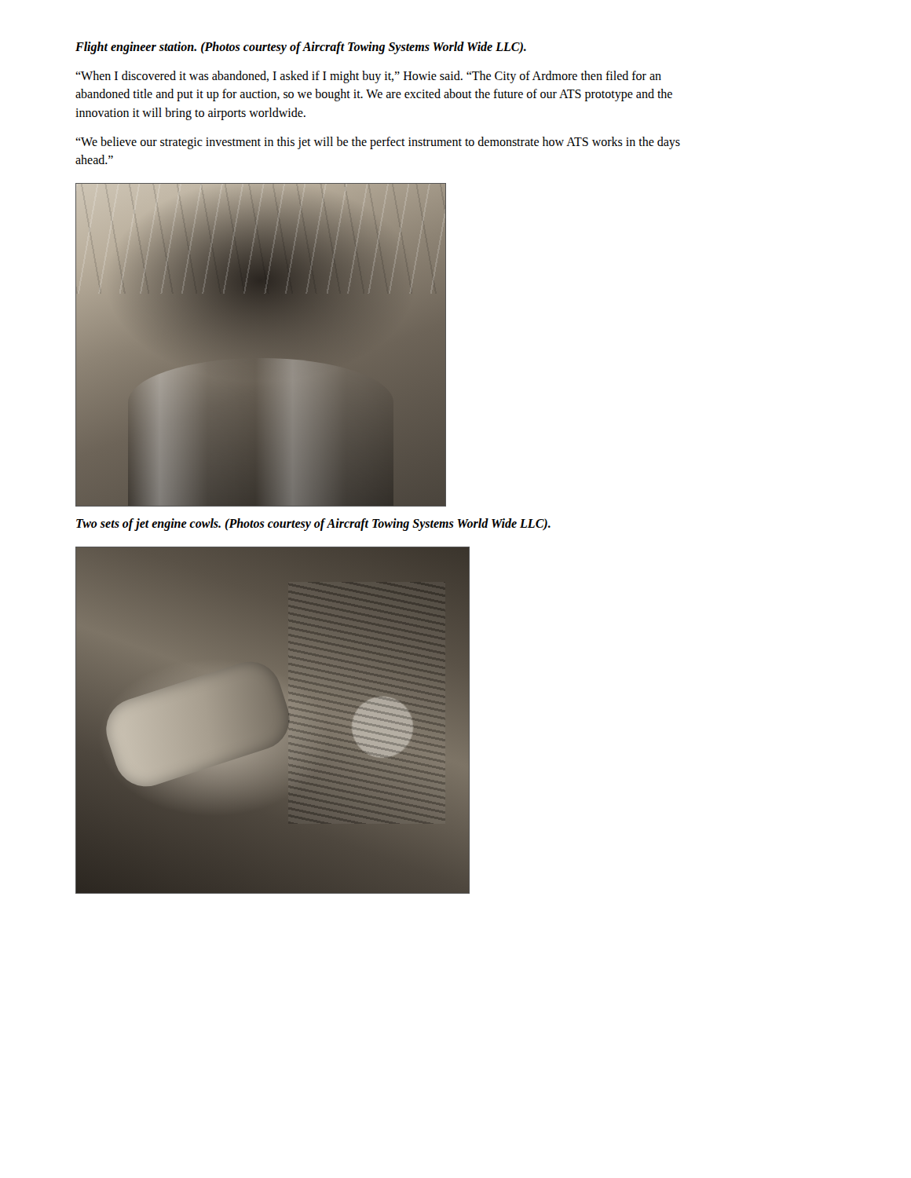Flight engineer station. (Photos courtesy of Aircraft Towing Systems World Wide LLC).
“When I discovered it was abandoned, I asked if I might buy it,” Howie said. “The City of Ardmore then filed for an abandoned title and put it up for auction, so we bought it. We are excited about the future of our ATS prototype and the innovation it will bring to airports worldwide.
“We believe our strategic investment in this jet will be the perfect instrument to demonstrate how ATS works in the days ahead.”
Two sets of jet engine cowls. (Photos courtesy of Aircraft Towing Systems World Wide LLC).